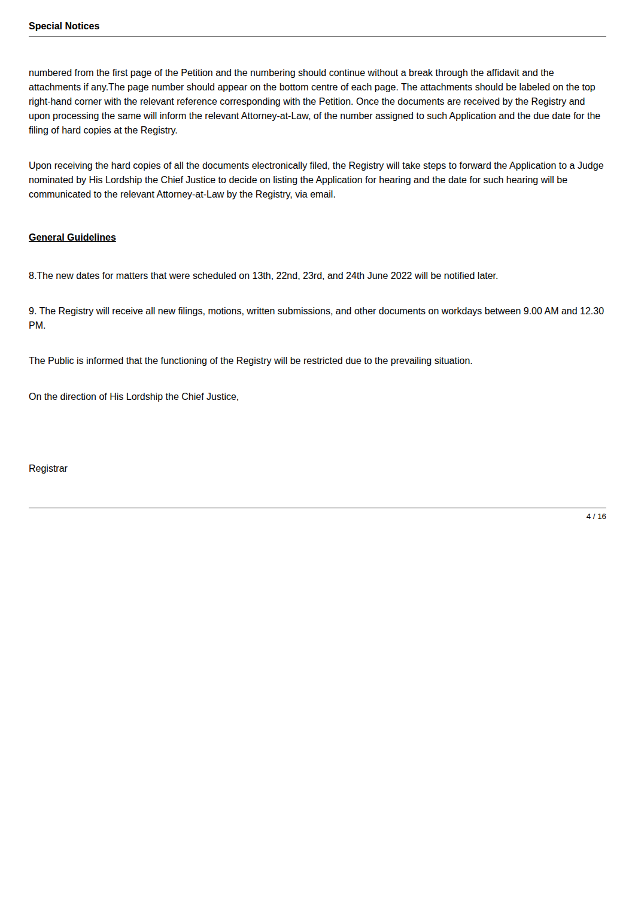Special Notices
numbered from the first page of the Petition and the numbering should continue without a break through the affidavit and the attachments if any.The page number should appear on the bottom centre of each page. The attachments should be labeled on the top right-hand corner with the relevant reference corresponding with the Petition. Once the documents are received by the Registry and upon processing the same will inform the relevant Attorney-at-Law, of the number assigned to such Application and the due date for the filing of hard copies at the Registry.
Upon receiving the hard copies of all the documents electronically filed, the Registry will take steps to forward the Application to a Judge nominated by His Lordship the Chief Justice to decide on listing the Application for hearing and the date for such hearing will be communicated to the relevant Attorney-at-Law by the Registry, via email.
General Guidelines
8.The new dates for matters that were scheduled on 13th, 22nd, 23rd, and 24th June 2022 will be notified later.
9. The Registry will receive all new filings, motions, written submissions, and other documents on workdays between 9.00 AM and 12.30 PM.
The Public is informed that the functioning of the Registry will be restricted due to the prevailing situation.
On the direction of His Lordship the Chief Justice,
Registrar
4 / 16